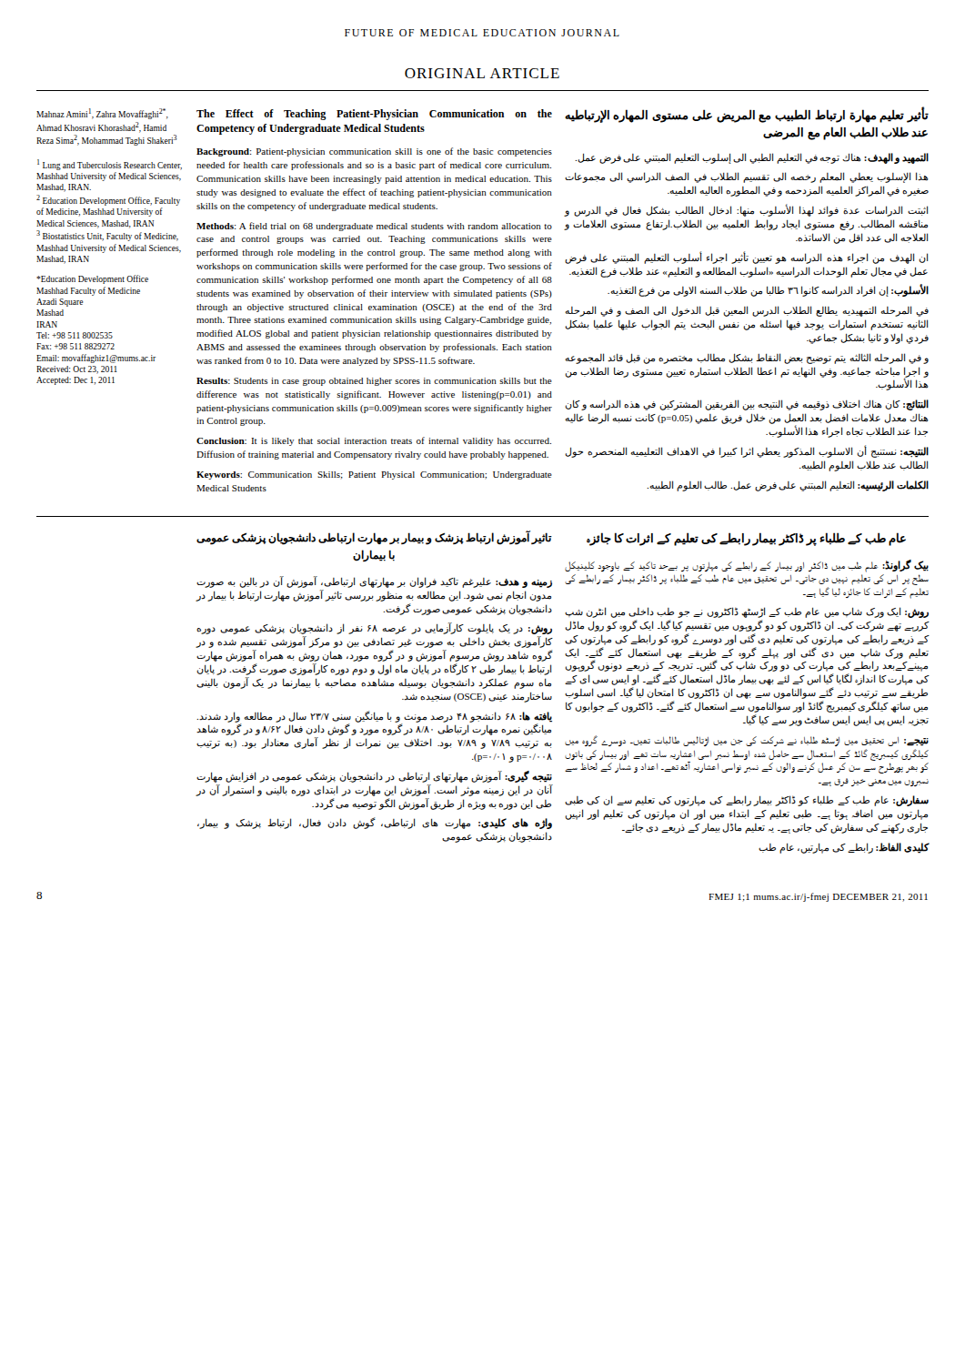FUTURE OF MEDICAL EDUCATION JOURNAL
ORIGINAL ARTICLE
Mahnaz Amini1, Zahra Movaffaghi2*, Ahmad Khosravi Khorashad2, Hamid Reza Sima2, Mohammad Taghi Shakeri3
1 Lung and Tuberculosis Research Center, Mashhad University of Medical Sciences, Mashad, IRAN.
2 Education Development Office, Faculty of Medicine, Mashhad University of Medical Sciences, Mashad, IRAN
3 Biostatistics Unit, Faculty of Medicine, Mashhad University of Medical Sciences, Mashad, IRAN
*Education Development Office
Mashhad Faculty of Medicine
Azadi Square
Mashad
IRAN
Tel: +98 511 8002535
Fax: +98 511 8829272
Email: movaffaghiz1@mums.ac.ir
Received: Oct 23, 2011
Accepted: Dec 1, 2011
The Effect of Teaching Patient-Physician Communication on the Competency of Undergraduate Medical Students
Background: Patient-physician communication skill is one of the basic competencies needed for health care professionals and so is a basic part of medical core curriculum. Communication skills have been increasingly paid attention in medical education. This study was designed to evaluate the effect of teaching patient-physician communication skills on the competency of undergraduate medical students.
Methods: A field trial on 68 undergraduate medical students with random allocation to case and control groups was carried out. Teaching communications skills were performed through role modeling in the control group. The same method along with workshops on communication skills were performed for the case group. Two sessions of communication skills' workshop performed one month apart the Competency of all 68 students was examined by observation of their interview with simulated patients (SPs) through an objective structured clinical examination (OSCE) at the end of the 3rd month. Three stations examined communication skills using Calgary-Cambridge guide, modified ALOS global and patient physician relationship questionnaires distributed by ABMS and assessed the examinees through observation by professionals. Each station was ranked from 0 to 10. Data were analyzed by SPSS-11.5 software.
Results: Students in case group obtained higher scores in communication skills but the difference was not statistically significant. However active listening(p=0.01) and patient-physicians communication skills (p=0.009)mean scores were significantly higher in Control group.
Conclusion: It is likely that social interaction treats of internal validity has occurred. Diffusion of training material and Compensatory rivalry could have probably happened.
Keywords: Communication Skills; Patient Physical Communication; Undergraduate Medical Students
تأثير تعليم مهارة ارتباط الطبيب مع المريض على مستوى المهاره الإرتباطيه عند طلاب الطب العام مع المرضى
التمهيد و الهدف: هناك توجه في التعليم الطبي الى إسلوب التعليم المبتني على فرض عمل.
هذا الإسلوب يعطي المعلم رخصه الى تقسيم الطلاب في الصف الدراسي الى مجموعات صغيره في المراكز العلميه المزدحمه و في المطوره العاليه العلميه.
اثبتت الدراسات عدة فوائد لهذا الأسلوب منها: ادخال الطالب بشكل فعال في الدرس و مناقشه المطالب. رفع مستوى ايجاد روابط العلميه بين الطلاب.ارتفاع مستوى العلامات و العلاجه الى عدد اقل من الاساتذه.
ان الهدف من اجراء هذه الدراسه هو تعيين تأثير اجراء أسلوب التعليم المبتني على فرض عمل في مجال تعلم الوحدات الدراسيه «اسلوب المطالعه و التعليم» عند طلاب فرع التغذيه.
الأسلوب: إن افراد الدراسه كانوا ٣٦ طالبا من طلاب السنه الاولى من فرع التغذيه.
في المرحله التمهيديه يطالع الطلاب الدرس المعين قبل الدخول الى الصف و في المرحله الثانيه تستخدم استمارات يوجد فيها اسئله من نفس البحث يتم الجواب عليها علميا بشكل فردي اولا و ثانيا بشكل جماعي.
و في المرحله الثالثه يتم توضيح بعض النقاط بشكل مطالب مختصره من قبل قائد المجموعه و اجرا مباحثه جماعيه. وفي النهايه تم اعطا الطلاب استماره تعيين مستوى رضا الطلاب من هذا الأسلوب.
النتائج: كان هناك اختلاف ذوقيمه في النتيجه بين الفريقين المشتركين في هذه الدراسه و كان هناك معدل علامات افضل بعد العمل من خلال فريق علمي (p=0.05) كانت نسبه الرضا عاليه جدا عند الطلاب تجاه اجراء هذا الأسلوب.
النتيجه: نستنبج أن الاسلوب المذكور يعطي اثرا كبيرا في الاهداف التعليميه المنحصره حول الطالب عند طلاب العلوم الطبيه.
الكلمات الرئيسيه: التعليم المبتني على فرض عمل. طالب العلوم الطبيه.
تاثیر آموزش ارتباط پزشک و بیمار بر مهارت ارتباطی دانشجویان پزشکی عمومی با بیماران
زمینه و هدف: علیرغم تاکید فراوان بر مهارتهای ارتباطی، آموزش آن در بالین به صورت مدون انجام نمی شود. این مطالعه به منظور بررسی تاثیر آموزش مهارت ارتباط با بیمار در دانشجویان پزشکی عمومی صورت گرفت.
روش: در یک پایلوت کارآزمایی در عرصه ۶۸ نفر از دانشجویان پزشکی عمومی دوره کارآموزی بخش داخلی به صورت غیر تصادفی بین دو مرکز آموزشی تقسیم شده و در گروه شاهد روش مرسوم آموزش و در گروه مورد، همان روش به همراه آموزش مهارت ارتباط با بیمار طی ۲ کارگاه در پایان ماه اول و دوم دوره کارآموزی صورت گرفت. در پایان ماه سوم عملکرد دانشجویان بوسیله مشاهده مصاحبه با بیمارنما در یک آزمون بالینی ساختارمند عینی (OSCE) سنجیده شد.
یافته ها: ۶۸ دانشجو ۴۸ درصد مونث و با میانگین سنی ۲۳/۷ سال در مطالعه وارد شدند. میانگین نمره مهارت ارتباطی ۸/۸۰ در گروه مورد و گوش دادن فعال ۸/۶۲ و در گروه شاهد به ترتیب ۷/۸۹ و ۷/۸۹ بود. اختلاف بین نمرات از نظر آماری معنادار بود. (به ترتیب p=۰/۰۰۸ و p=۰/۰۱).
نتیجه گیری: آموزش مهارتهای ارتباطی در دانشجویان پزشکی عمومی در افزایش مهارت آنان در این زمینه موثر است. آموزش این مهارت در ابتدای دوره بالینی و استمرار آن در طی این دوره به ویژه از طریق آموزش الگو توصیه می گردد.
واژه های کلیدی: مهارت های ارتباطی، گوش دادن فعال، ارتباط پزشک و بیمار، دانشجویان پزشکی عمومی
عام طب کے طلباء پر ڈاکٹر بیمار رابطے کی تعلیم کے اثرات کا جائزہ
بیک گراونڈ: علم طب میں ڈاکٹر اور بیمار کے رابطے کی مہارتوں پر بےحد تاکید کے باوجود کلینیکل سطح پر اس کی تعلیم نہیں دی جاتی۔ اس تحقیق میں عام طب کے طلباء پر ڈاکٹر بیمار کے رابطے کی تعلیم کے اثرات کا جائزہ لیا گیا ہے۔
روش: ایک ورک شاپ میں عام طب کے اڑسٹھ ڈاکٹروں نے جو طب داخلی میں انٹرن شپ کررہے تھے شرکت کی۔ ان ڈاکٹروں کو دو گروہوں میں تقسیم کیا گیا۔ ایک گروہ کو رول ماڈل کے ذریعے رابطے کی مہارتوں کی تعلیم دی گئی اور دوسرے گروہ کو رابطے کی مہارتوں کی تعلیم ورک شاپ میں دی گئی اور پہلے گروہ کے طریقے بھی استعمال کئے گئے۔ ایک مہینےکےبعد رابطے کی مہارت کی دو ورک شاپ کی گئیں۔ تدریجہ کے ذریعے دونوں گروہوں کی مہارت کا اندازہ لگایا گیا اس کے لئے بھی بیمار ماڈل استعمال کئے گئے۔ او ایس سی ای کے طریقے سے ترتیب دئے گئے سوالناموں سے بھی ان ڈاکٹروں کا امتحان لیا گیا۔ اسی اسلوب میں ساتھ کیلگری کیمبریج گائڈ اور سوالناموں سے استعمال کئے گئے۔ ڈاکٹروں کے جوابوں کا تجزیہ ایس پی ایس ایس سافٹ ویر سے کیا گیا۔
نتیجے: اس تحقیق میں اڑسٹھ طلباء نے شرکت کی جن میں اڑتالیس طالبات تھیں۔ دوسرے گروہ میں کیلگری کیمبریج گائڈ کے استعمال سے حاصل شدہ اوسط نمبر اسی اعشاریہ سات تھے اور بیمار کی باتوں کو بھر پورطرح سے سن کر عمل کرنے والوں کے نمبر نواسی اعشاریہ آٹھ تھے۔ اعداد و شمار کے لحاظ سے نمبروں میں معنی خیز فرق ہے۔
سفارش: عام طب کے طلباء کو ڈاکٹر بیمار رابطے کی مہارتوں کی تعلیم سے ان کی طبی مہارتوں میں اضافہ ہوتا ہے۔ طبی تعلیم کے ابتداء میں اور ان مہارتوں کی تعلیم اور انہیں جاری رکھنے کی سفارش کی جاتی ہے۔ یہ تعلیم ماڈل بیمار کے ذریعے دی جائے۔
کلیدی الفاظ: رابطے کی مہارتیں، عام طب
8
FMEJ 1;1 mums.ac.ir/j-fmej DECEMBER 21, 2011